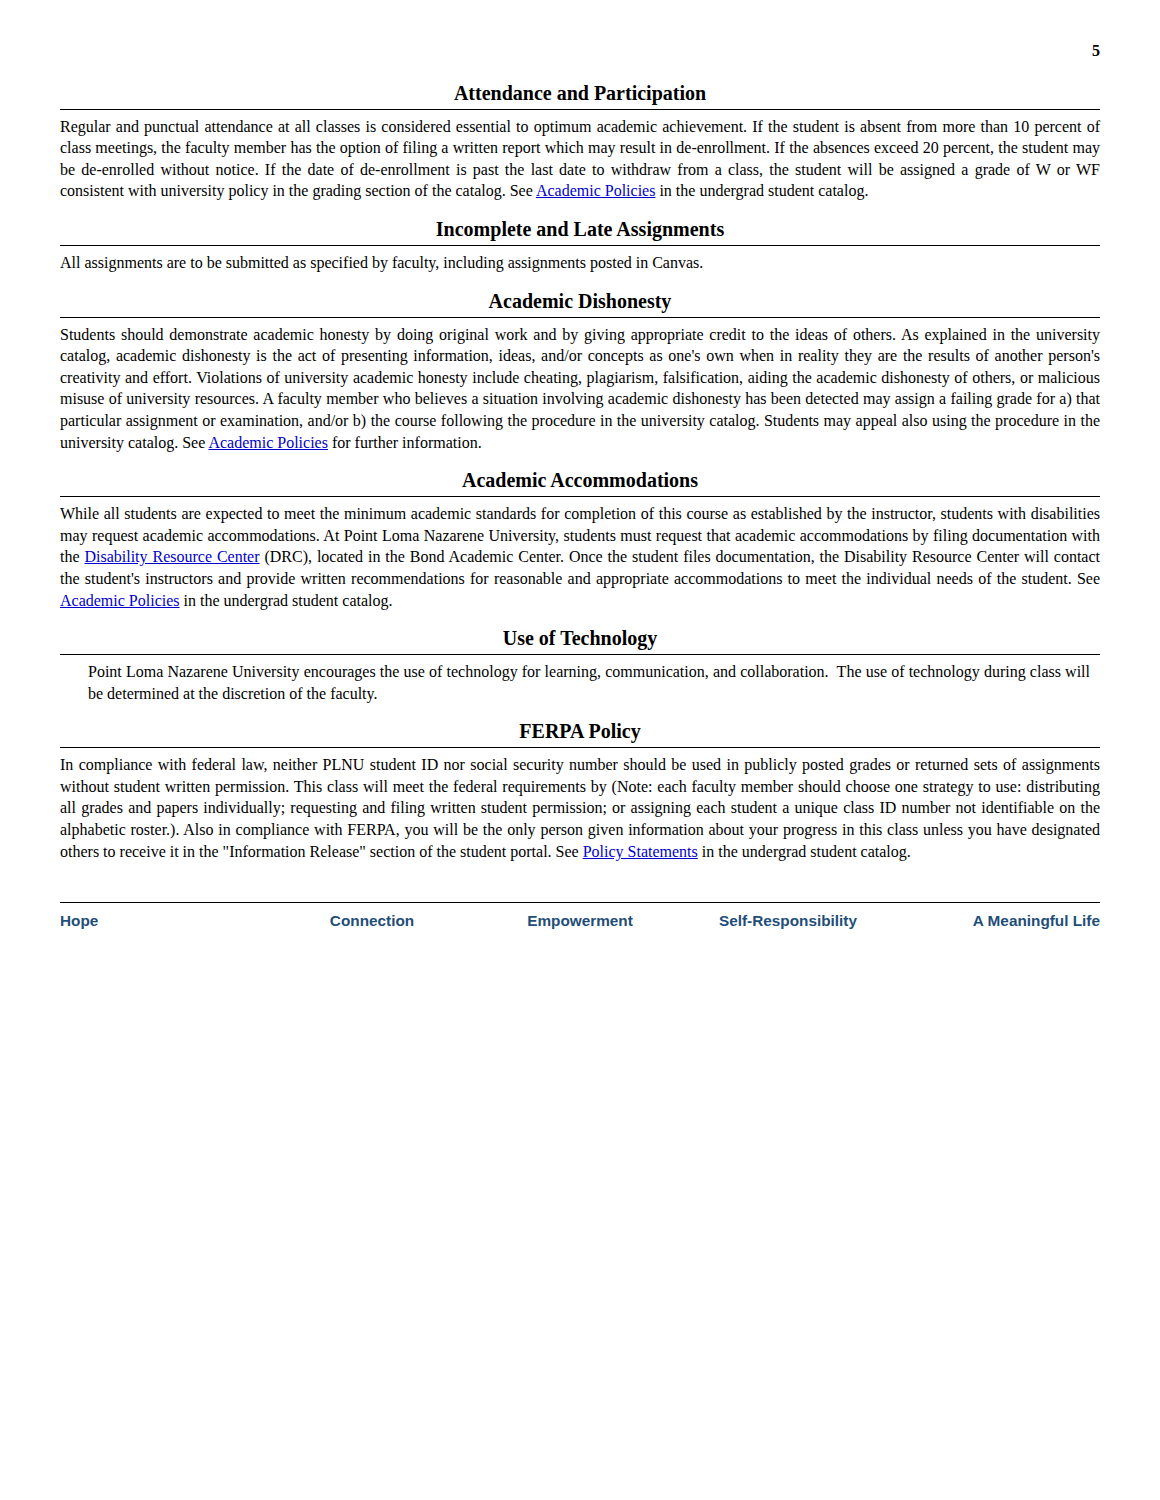5
Attendance and Participation
Regular and punctual attendance at all classes is considered essential to optimum academic achievement. If the student is absent from more than 10 percent of class meetings, the faculty member has the option of filing a written report which may result in de-enrollment. If the absences exceed 20 percent, the student may be de-enrolled without notice. If the date of de-enrollment is past the last date to withdraw from a class, the student will be assigned a grade of W or WF consistent with university policy in the grading section of the catalog. See Academic Policies in the undergrad student catalog.
Incomplete and Late Assignments
All assignments are to be submitted as specified by faculty, including assignments posted in Canvas.
Academic Dishonesty
Students should demonstrate academic honesty by doing original work and by giving appropriate credit to the ideas of others. As explained in the university catalog, academic dishonesty is the act of presenting information, ideas, and/or concepts as one's own when in reality they are the results of another person's creativity and effort. Violations of university academic honesty include cheating, plagiarism, falsification, aiding the academic dishonesty of others, or malicious misuse of university resources. A faculty member who believes a situation involving academic dishonesty has been detected may assign a failing grade for a) that particular assignment or examination, and/or b) the course following the procedure in the university catalog. Students may appeal also using the procedure in the university catalog. See Academic Policies for further information.
Academic Accommodations
While all students are expected to meet the minimum academic standards for completion of this course as established by the instructor, students with disabilities may request academic accommodations. At Point Loma Nazarene University, students must request that academic accommodations by filing documentation with the Disability Resource Center (DRC), located in the Bond Academic Center. Once the student files documentation, the Disability Resource Center will contact the student's instructors and provide written recommendations for reasonable and appropriate accommodations to meet the individual needs of the student. See Academic Policies in the undergrad student catalog.
Use of Technology
Point Loma Nazarene University encourages the use of technology for learning, communication, and collaboration. The use of technology during class will be determined at the discretion of the faculty.
FERPA Policy
In compliance with federal law, neither PLNU student ID nor social security number should be used in publicly posted grades or returned sets of assignments without student written permission. This class will meet the federal requirements by (Note: each faculty member should choose one strategy to use: distributing all grades and papers individually; requesting and filing written student permission; or assigning each student a unique class ID number not identifiable on the alphabetic roster.). Also in compliance with FERPA, you will be the only person given information about your progress in this class unless you have designated others to receive it in the "Information Release" section of the student portal. See Policy Statements in the undergrad student catalog.
Hope Connection Empowerment Self-Responsibility A Meaningful Life